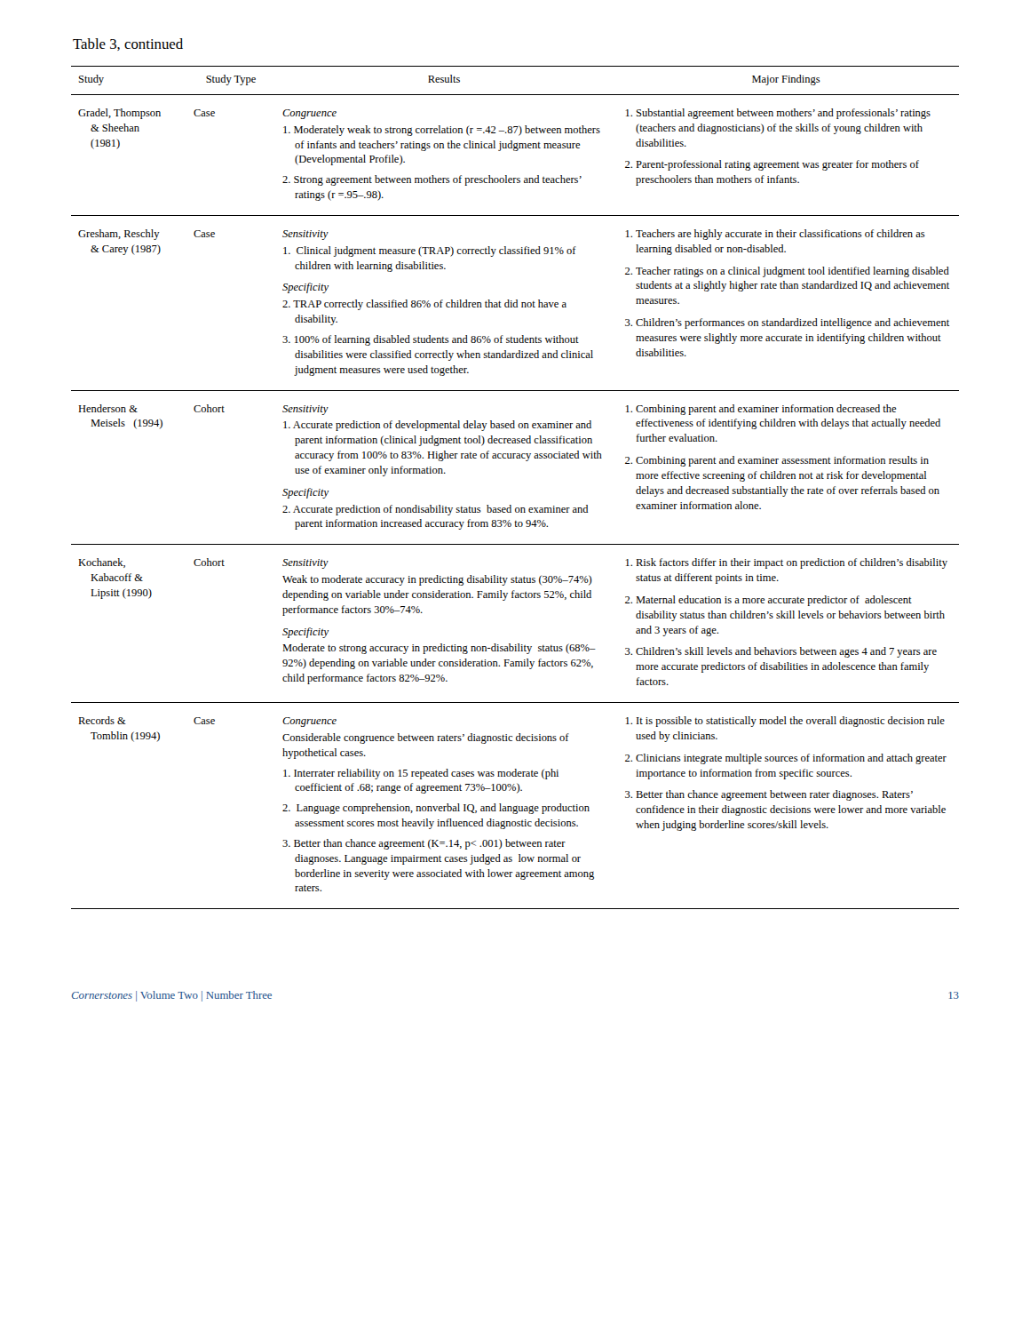Table 3, continued
| Study | Study Type | Results | Major Findings |
| --- | --- | --- | --- |
| Gradel, Thompson & Sheehan (1981) | Case | Congruence 1. Moderately weak to strong correlation (r =.42 –.87) between mothers of infants and teachers’ ratings on the clinical judgment measure (Developmental Profile). 2. Strong agreement between mothers of preschoolers and teachers’ ratings (r =.95–.98). | Substantial agreement between mothers’ and professionals’ ratings (teachers and diagnosticians) of the skills of young children with disabilities. Parent-professional rating agreement was greater for mothers of preschoolers than mothers of infants. |
| Gresham, Reschly & Carey (1987) | Case | Sensitivity 1. Clinical judgment measure (TRAP) correctly classified 91% of children with learning disabilities. Specificity 2. TRAP correctly classified 86% of children that did not have a disability. 3. 100% of learning disabled students and 86% of students without disabilities were classified correctly when standardized and clinical judgment measures were used together. | Teachers are highly accurate in their classifications of children as learning disabled or non-disabled. Teacher ratings on a clinical judgment tool identified learning disabled students at a slightly higher rate than standardized IQ and achievement measures. Children’s performances on standardized intelligence and achievement measures were slightly more accurate in identifying children without disabilities. |
| Henderson & Meisels (1994) | Cohort | Sensitivity 1. Accurate prediction of developmental delay based on examiner and parent information (clinical judgment tool) decreased classification accuracy from 100% to 83%. Higher rate of accuracy associated with use of examiner only information. Specificity 2. Accurate prediction of nondisability status based on examiner and parent information increased accuracy from 83% to 94%. | Combining parent and examiner information decreased the effectiveness of identifying children with delays that actually needed further evaluation. Combining parent and examiner assessment information results in more effective screening of children not at risk for developmental delays and decreased substantially the rate of over referrals based on examiner information alone. |
| Kochanek, Kabacoff & Lipsitt (1990) | Cohort | Sensitivity Weak to moderate accuracy in predicting disability status (30%–74%) depending on variable under consideration. Family factors 52%, child performance factors 30%–74%. Specificity Moderate to strong accuracy in predicting non-disability status (68%–92%) depending on variable under consideration. Family factors 62%, child performance factors 82%–92%. | Risk factors differ in their impact on prediction of children’s disability status at different points in time. Maternal education is a more accurate predictor of adolescent disability status than children’s skill levels or behaviors between birth and 3 years of age. Children’s skill levels and behaviors between ages 4 and 7 years are more accurate predictors of disabilities in adolescence than family factors. |
| Records & Tomblin (1994) | Case | Congruence Considerable congruence between raters’ diagnostic decisions of hypothetical cases. 1. Interrater reliability on 15 repeated cases was moderate (phi coefficient of .68; range of agreement 73%–100%). 2. Language comprehension, nonverbal IQ, and language production assessment scores most heavily influenced diagnostic decisions. 3. Better than chance agreement (K=.14, p< .001) between rater diagnoses. Language impairment cases judged as low normal or borderline in severity were associated with lower agreement among raters. | It is possible to statistically model the overall diagnostic decision rule used by clinicians. Clinicians integrate multiple sources of information and attach greater importance to information from specific sources. Better than chance agreement between rater diagnoses. Raters’ confidence in their diagnostic decisions were lower and more variable when judging borderline scores/skill levels. |
Cornerstones | Volume Two | Number Three
13